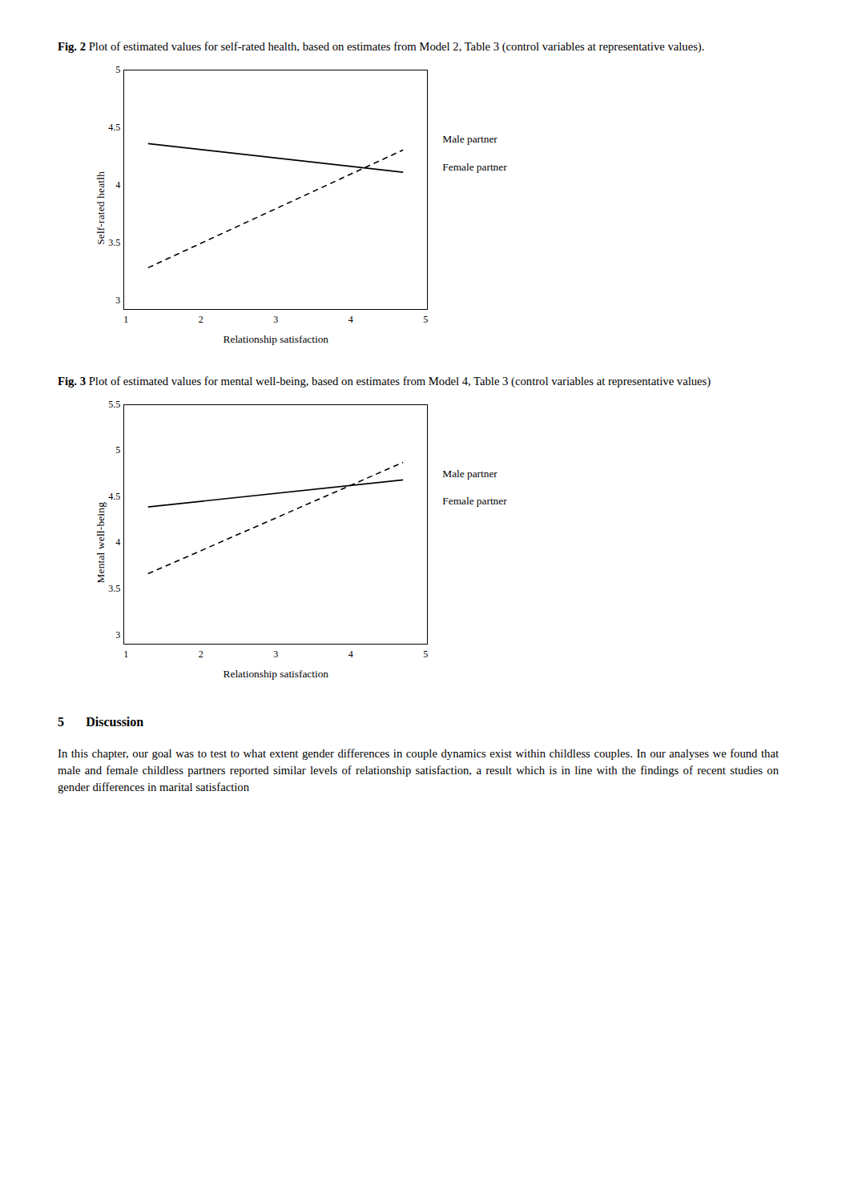Fig. 2 Plot of estimated values for self-rated health, based on estimates from Model 2, Table 3 (control variables at representative values).
Self-rated heatlh
5 4.5 4 3.5 3
12345
Relationship satisfaction
Male partner
Female partner
Fig. 3 Plot of estimated values for mental well-being, based on estimates from Model 4, Table 3 (control variables at representative values)
Mental well-being
5.5 5 4.5 4 3.5 3
12345
Relationship satisfaction
Male partner
Female partner
5 Discussion
In this chapter, our goal was to test to what extent gender differences in couple dynamics exist within childless couples. In our analyses we found that male and female childless partners reported similar levels of relationship satisfaction, a result which is in line with the findings of recent studies on gender differences in marital satisfaction